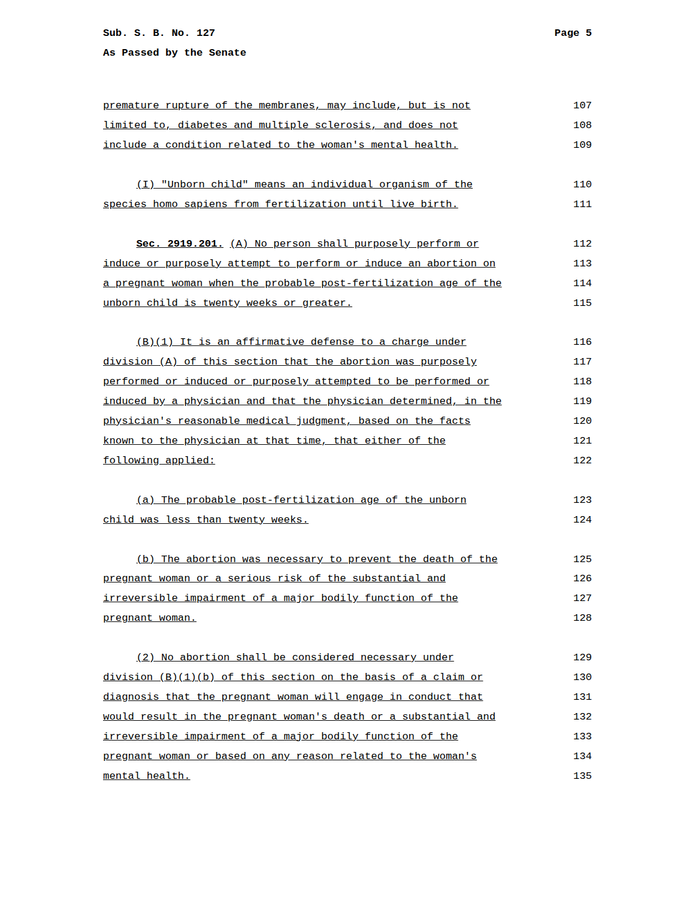Sub. S. B. No. 127 As Passed by the Senate
Page 5
premature rupture of the membranes, may include, but is not 107
limited to, diabetes and multiple sclerosis, and does not 108
include a condition related to the woman's mental health. 109
(I) "Unborn child" means an individual organism of the 110
species homo sapiens from fertilization until live birth. 111
Sec. 2919.201. (A) No person shall purposely perform or 112
induce or purposely attempt to perform or induce an abortion on 113
a pregnant woman when the probable post-fertilization age of the 114
unborn child is twenty weeks or greater. 115
(B)(1) It is an affirmative defense to a charge under 116
division (A) of this section that the abortion was purposely 117
performed or induced or purposely attempted to be performed or 118
induced by a physician and that the physician determined, in the 119
physician's reasonable medical judgment, based on the facts 120
known to the physician at that time, that either of the 121
following applied: 122
(a) The probable post-fertilization age of the unborn 123
child was less than twenty weeks. 124
(b) The abortion was necessary to prevent the death of the 125
pregnant woman or a serious risk of the substantial and 126
irreversible impairment of a major bodily function of the 127
pregnant woman. 128
(2) No abortion shall be considered necessary under 129
division (B)(1)(b) of this section on the basis of a claim or 130
diagnosis that the pregnant woman will engage in conduct that 131
would result in the pregnant woman's death or a substantial and 132
irreversible impairment of a major bodily function of the 133
pregnant woman or based on any reason related to the woman's 134
mental health. 135